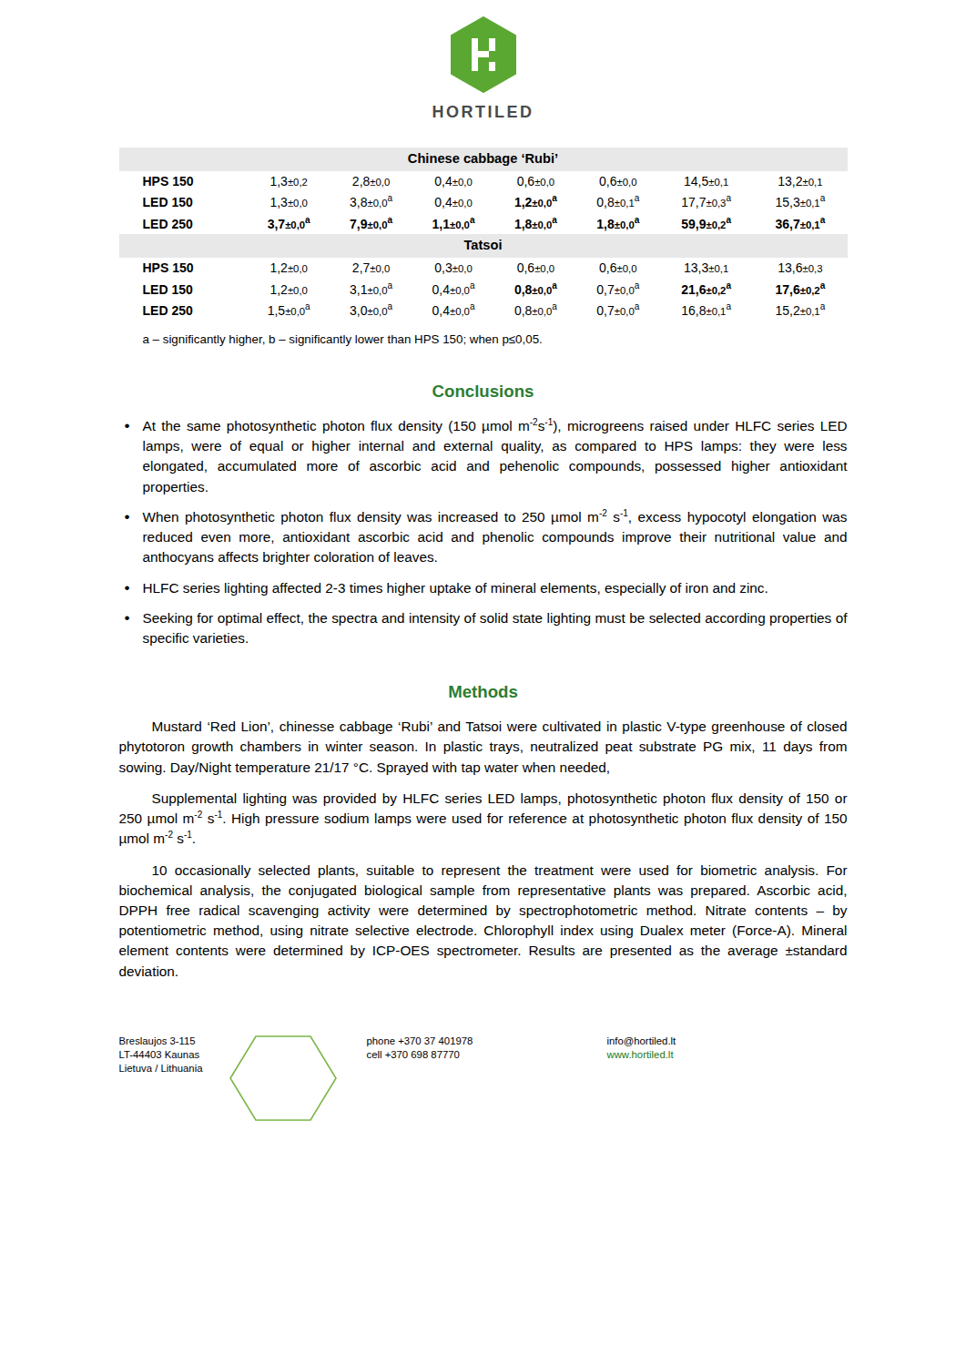HORTILED
| Chinese cabbage ‘Rubi’ |
| --- |
| HPS 150 | 1,3 ±0,2 | 2,8 ±0,0 | 0,4 ±0,0 | 0,6 ±0,0 | 0,6 ±0,0 | 14,5 ±0,1 | 13,2 ±0,1 |
| LED 150 | 1,3 ±0,0 | 3,8 ±0,0 a | 0,4 ±0,0 | 1,2 ±0,0 a | 0,8 ±0,1 a | 17,7 ±0,3 a | 15,3 ±0,1 a |
| LED 250 | 3,7 ±0,0 a | 7,9 ±0,0 a | 1,1 ±0,0 a | 1,8 ±0,0 a | 1,8 ±0,0 a | 59,9 ±0,2 a | 36,7 ±0,1 a |
| Tatsoi |
| HPS 150 | 1,2 ±0,0 | 2,7 ±0,0 | 0,3 ±0,0 | 0,6 ±0,0 | 0,6 ±0,0 | 13,3 ±0,1 | 13,6 ±0,3 |
| LED 150 | 1,2 ±0,0 | 3,1 ±0,0 a | 0,4 ±0,0 a | 0,8 ±0,0 a | 0,7 ±0,0 a | 21,6 ±0,2 a | 17,6 ±0,2 a |
| LED 250 | 1,5 ±0,0 a | 3,0 ±0,0 a | 0,4 ±0,0 a | 0,8 ±0,0 a | 0,7 ±0,0 a | 16,8 ±0,1 a | 15,2 ±0,1 a |
a – significantly higher, b – significantly lower than HPS 150; when p≤0,05.
Conclusions
At the same photosynthetic photon flux density (150 µmol m-2s-1), microgreens raised under HLFC series LED lamps, were of equal or higher internal and external quality, as compared to HPS lamps: they were less elongated, accumulated more of ascorbic acid and pehenolic compounds, possessed higher antioxidant properties.
When photosynthetic photon flux density was increased to 250 µmol m-2 s-1, excess hypocotyl elongation was reduced even more, antioxidant ascorbic acid and phenolic compounds improve their nutritional value and anthocyans affects brighter coloration of leaves.
HLFC series lighting affected 2-3 times higher uptake of mineral elements, especially of iron and zinc.
Seeking for optimal effect, the spectra and intensity of solid state lighting must be selected according properties of specific varieties.
Methods
Mustard ‘Red Lion’, chinesse cabbage ‘Rubi’ and Tatsoi were cultivated in plastic V-type greenhouse of closed phytotoron growth chambers in winter season. In plastic trays, neutralized peat substrate PG mix, 11 days from sowing. Day/Night temperature 21/17 °C. Sprayed with tap water when needed,
Supplemental lighting was provided by HLFC series LED lamps, photosynthetic photon flux density of 150 or 250 µmol m-2 s-1. High pressure sodium lamps were used for reference at photosynthetic photon flux density of 150 µmol m-2 s-1.
10 occasionally selected plants, suitable to represent the treatment were used for biometric analysis. For biochemical analysis, the conjugated biological sample from representative plants was prepared. Ascorbic acid, DPPH free radical scavenging activity were determined by spectrophotometric method. Nitrate contents – by potentiometric method, using nitrate selective electrode. Chlorophyll index using Dualex meter (Force-A). Mineral element contents were determined by ICP-OES spectrometer. Results are presented as the average ±standard deviation.
| Breslaujos 3-115 LT-44403 Kaunas Lietuva / Lithuania | phone +370 37 401978 cell +370 698 87770 | info@hortiled.lt www.hortiled.lt |